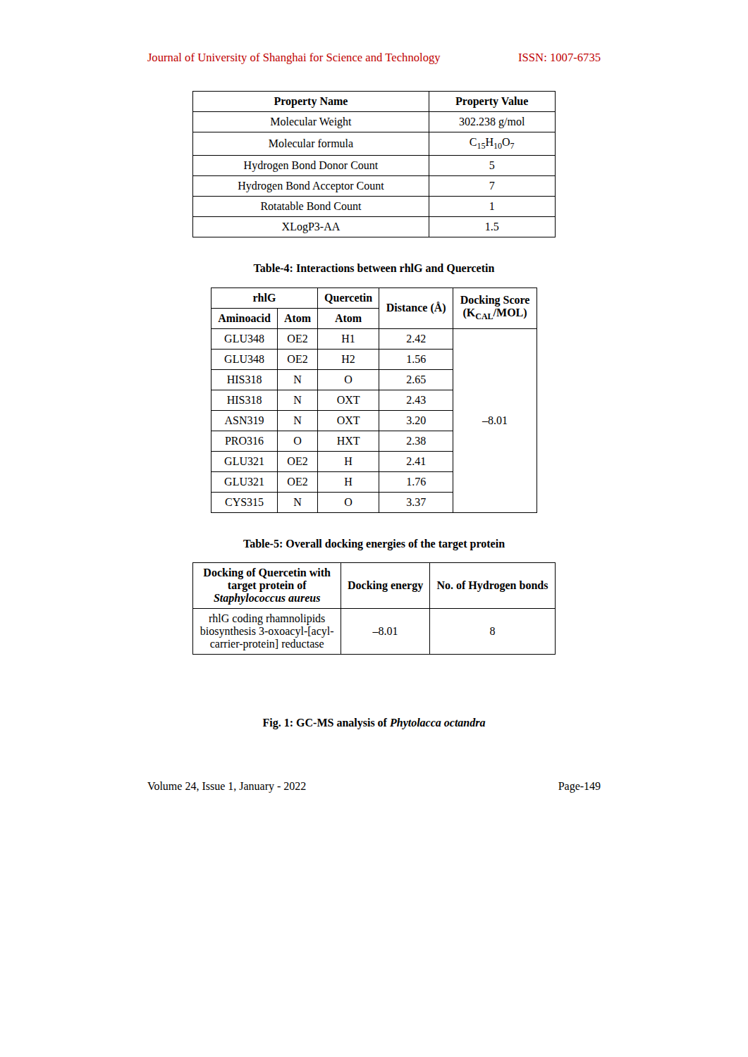Journal of University of Shanghai for Science and Technology ISSN: 1007-6735
| Property Name | Property Value |
| --- | --- |
| Molecular Weight | 302.238 g/mol |
| Molecular formula | C 15 H 10 O 7 |
| Hydrogen Bond Donor Count | 5 |
| Hydrogen Bond Acceptor Count | 7 |
| Rotatable Bond Count | 1 |
| XLogP3-AA | 1.5 |
Table-4: Interactions between rhlG and Quercetin
| rhlG | Quercetin | Distance (Å) | Docking Score (K CAL /MOL) |
| --- | --- | --- | --- |
| Aminoacid | Atom | Atom |
| GLU348 | OE2 | H1 | 2.42 | –8.01 |
| GLU348 | OE2 | H2 | 1.56 |
| HIS318 | N | O | 2.65 |
| HIS318 | N | OXT | 2.43 |
| ASN319 | N | OXT | 3.20 |
| PRO316 | O | HXT | 2.38 |
| GLU321 | OE2 | H | 2.41 |
| GLU321 | OE2 | H | 1.76 |
| CYS315 | N | O | 3.37 |
Table-5: Overall docking energies of the target protein
| Docking of Quercetin with target protein of Staphylococcus aureus | Docking energy | No. of Hydrogen bonds |
| --- | --- | --- |
| rhlG coding rhamnolipids biosynthesis 3-oxoacyl-[acyl- carrier-protein] reductase | –8.01 | 8 |
Fig. 1: GC-MS analysis of Phytolacca octandra
Volume 24, Issue 1, January - 2022 Page-149